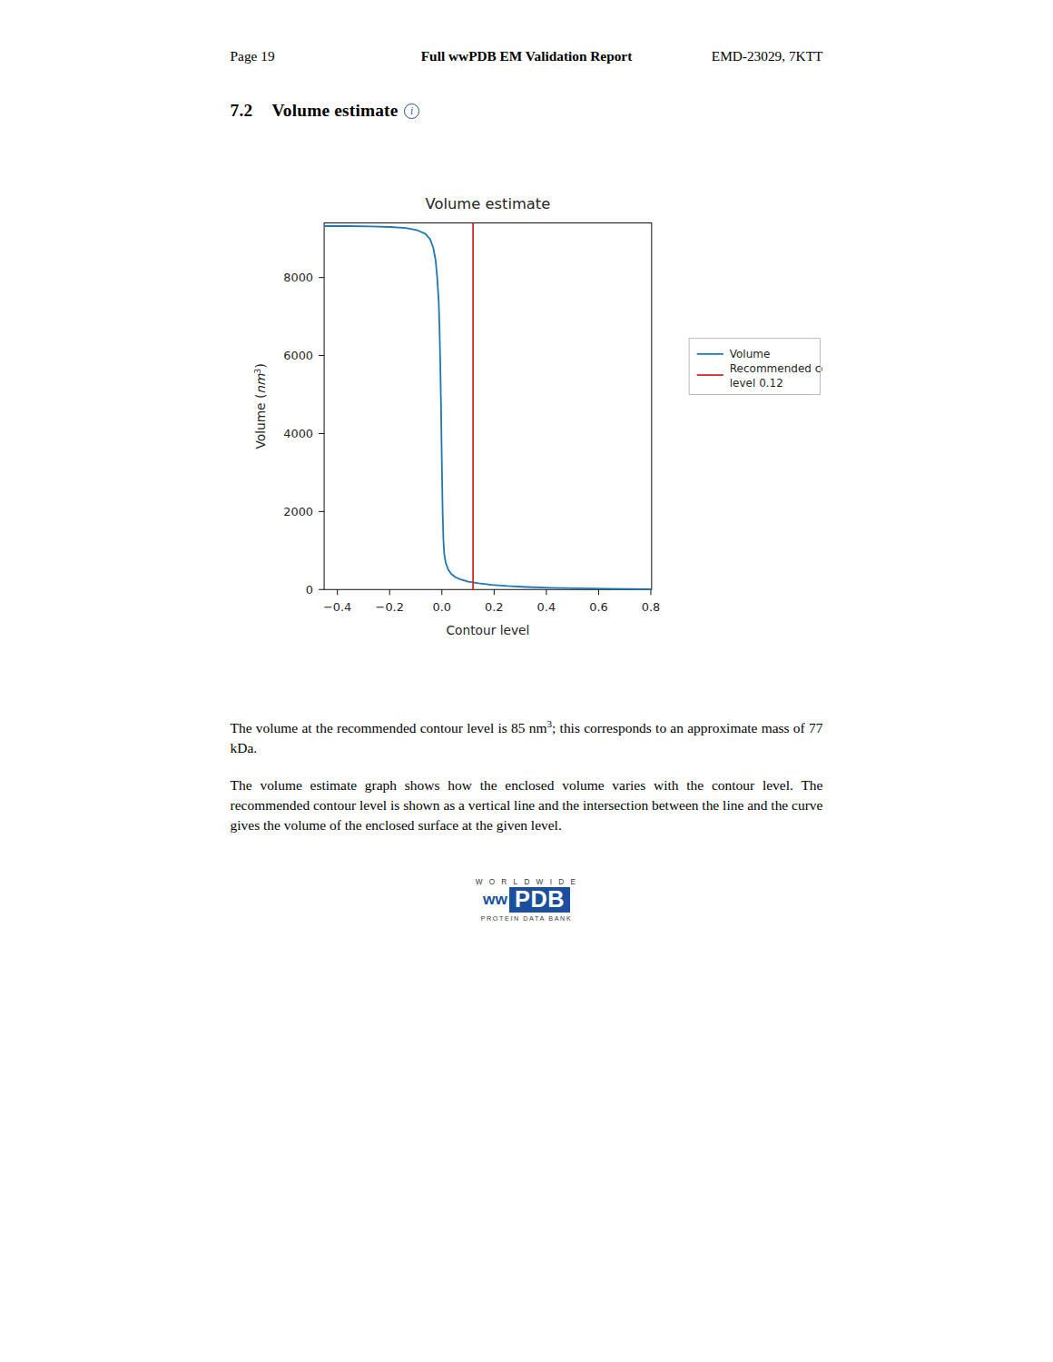Page 19
Full wwPDB EM Validation Report
EMD-23029, 7KTT
7.2 Volume estimatei
Volume estimate Volume estimate 0 2000 4000 6000 8000 Volume (nm3) −0.4 −0.2 0.0 0.2 0.4 0.6 0.8 Contour level Volume Recommended contour level 0.12
The volume at the recommended contour level is 85 nm3; this corresponds to an approximate mass of 77 kDa.
The volume estimate graph shows how the enclosed volume varies with the contour level. The recommended contour level is shown as a vertical line and the intersection between the line and the curve gives the volume of the enclosed surface at the given level.
W O R L D W I D E
ww PDB
PROTEIN DATA BANK